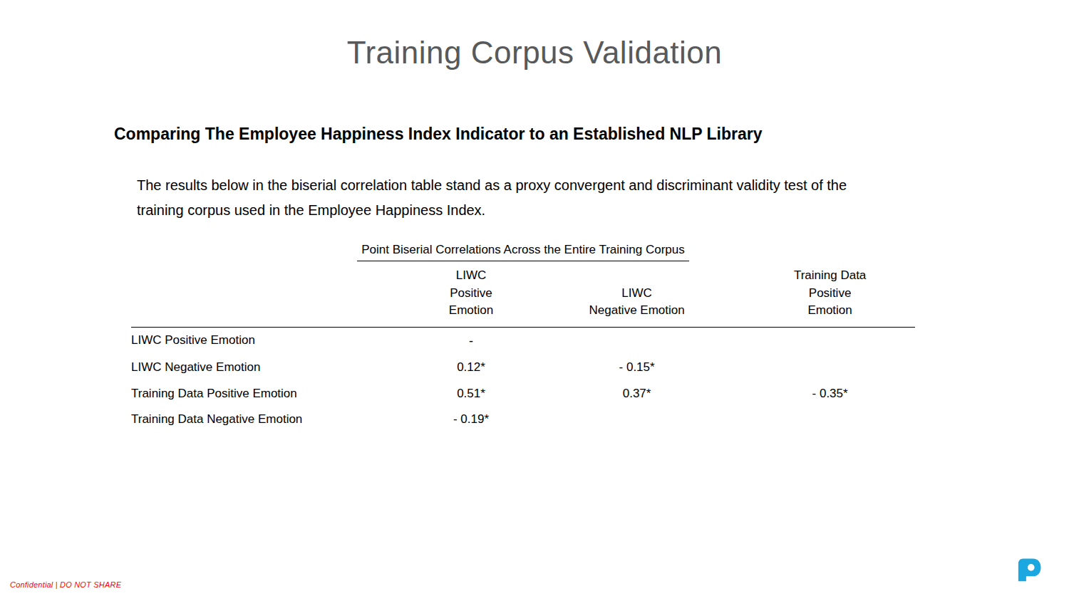Training Corpus Validation
Comparing The Employee Happiness Index Indicator to an Established NLP Library
The results below in the biserial correlation table stand as a proxy convergent and discriminant validity test of the training corpus used in the Employee Happiness Index.
Point Biserial Correlations Across the Entire Training Corpus
| | LIWC Positive Emotion | LIWC Negative Emotion | Training Data Positive Emotion |
| --- | --- | --- | --- |
| LIWC Positive Emotion | - | | |
| LIWC Negative Emotion | 0.12* | - 0.15* | |
| Training Data Positive Emotion | 0.51* | 0.37* | - 0.35* |
| Training Data Negative Emotion | - 0.19* | | |
Confidential | DO NOT SHARE